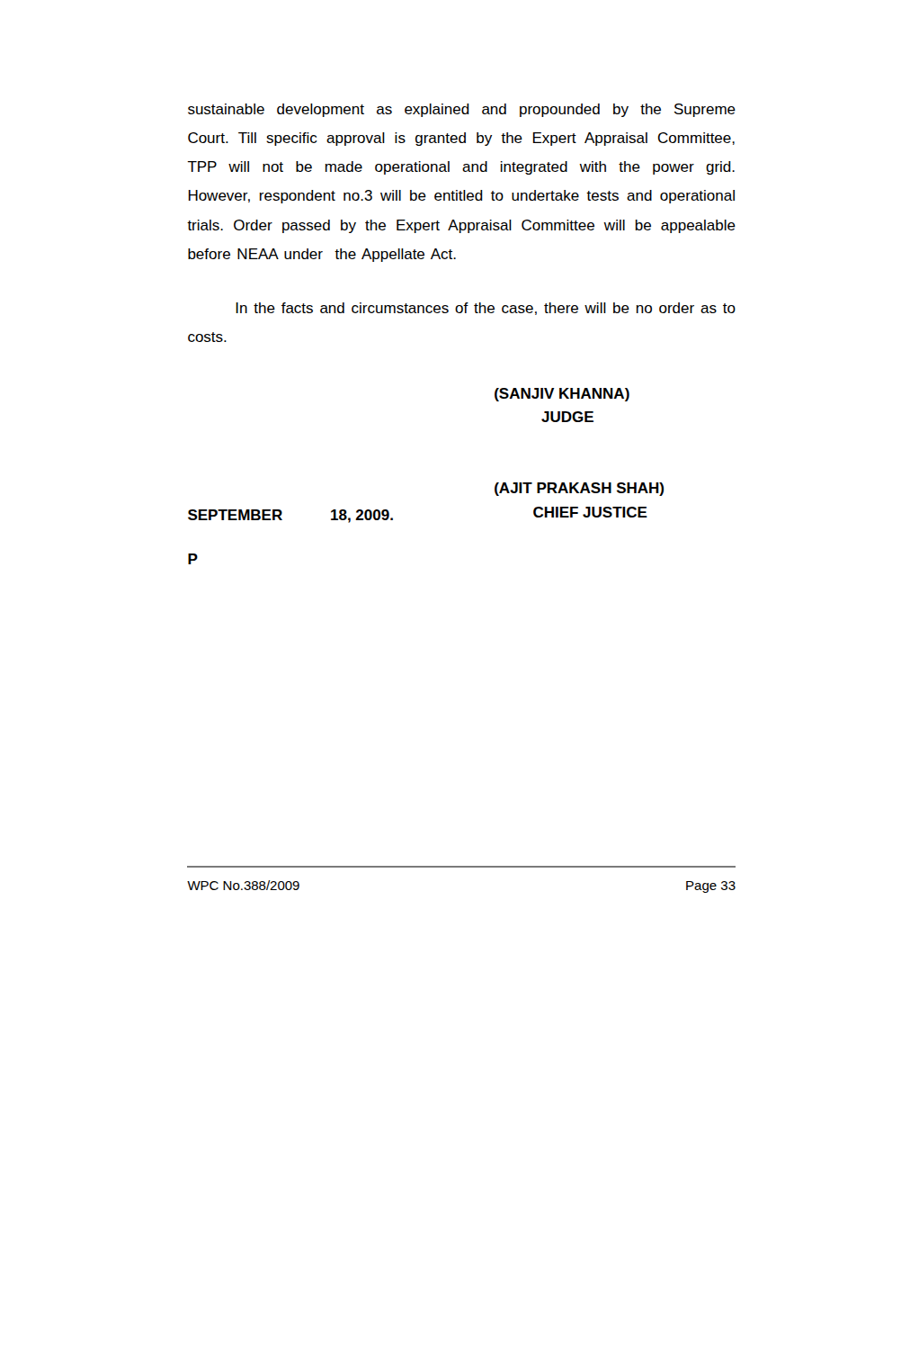sustainable development as explained and propounded by the Supreme Court. Till specific approval is granted by the Expert Appraisal Committee, TPP will not be made operational and integrated with the power grid. However, respondent no.3 will be entitled to undertake tests and operational trials. Order passed by the Expert Appraisal Committee will be appealable before NEAA under the Appellate Act.
In the facts and circumstances of the case, there will be no order as to costs.
(SANJIV KHANNA)
JUDGE
(AJIT PRAKASH SHAH)
CHIEF JUSTICE
SEPTEMBER 18, 2009.
P
WPC No.388/2009 Page 33